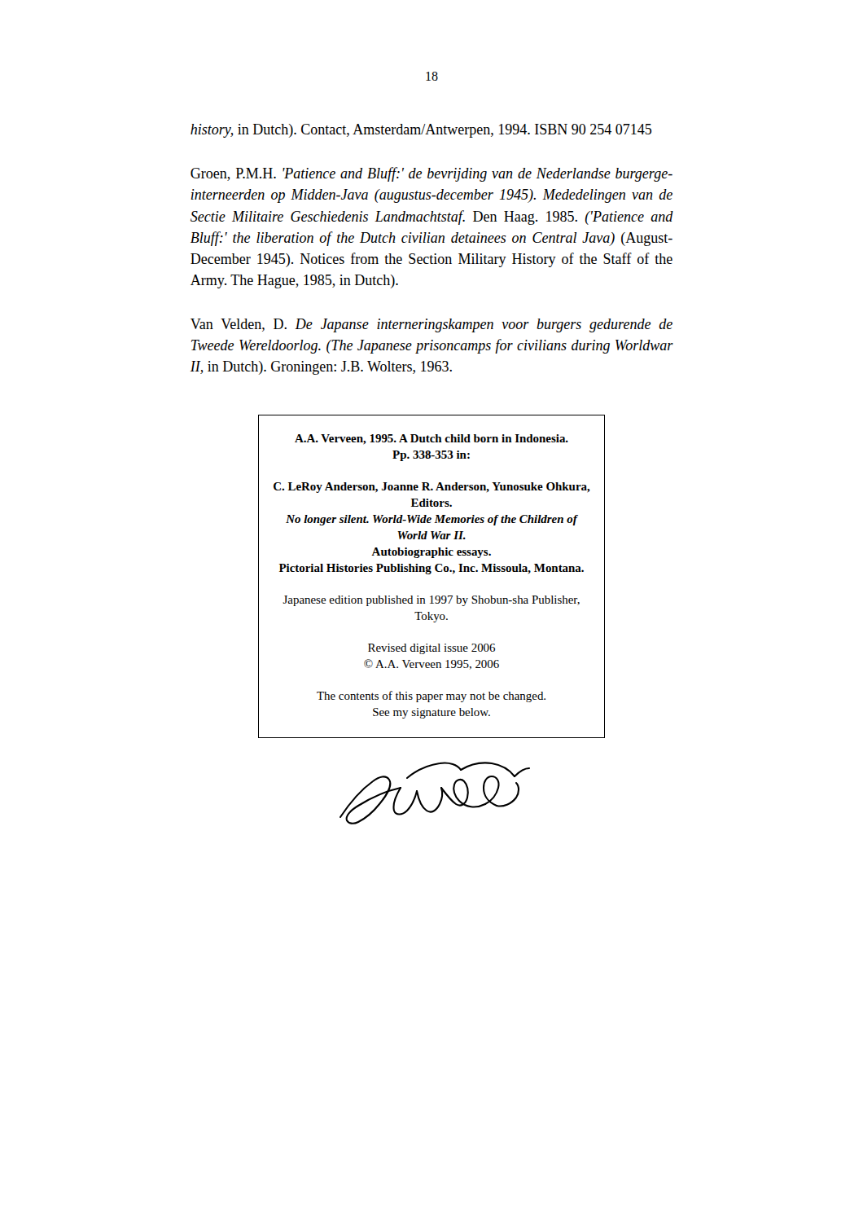18
history, in Dutch). Contact, Amsterdam/Antwerpen, 1994. ISBN 90 254 07145
Groen, P.M.H. 'Patience and Bluff:' de bevrijding van de Nederlandse burgerge-interneerden op Midden-Java (augustus-december 1945). Mededelingen van de Sectie Militaire Geschiedenis Landmachtstaf. Den Haag. 1985. ('Patience and Bluff:' the liberation of the Dutch civilian detainees on Central Java) (August-December 1945). Notices from the Section Military History of the Staff of the Army. The Hague, 1985, in Dutch).
Van Velden, D. De Japanse interneringskampen voor burgers gedurende de Tweede Wereldoorlog. (The Japanese prisoncamps for civilians during Worldwar II, in Dutch). Groningen: J.B. Wolters, 1963.
A.A. Verveen, 1995. A Dutch child born in Indonesia.
Pp. 338-353 in:
C. LeRoy Anderson, Joanne R. Anderson, Yunosuke Ohkura, Editors.
No longer silent. World-Wide Memories of the Children of World War II.
Autobiographic essays.
Pictorial Histories Publishing Co., Inc. Missoula, Montana.
Japanese edition published in 1997 by Shobun-sha Publisher, Tokyo.
Revised digital issue 2006
© A.A. Verveen 1995, 2006
The contents of this paper may not be changed.
See my signature below.